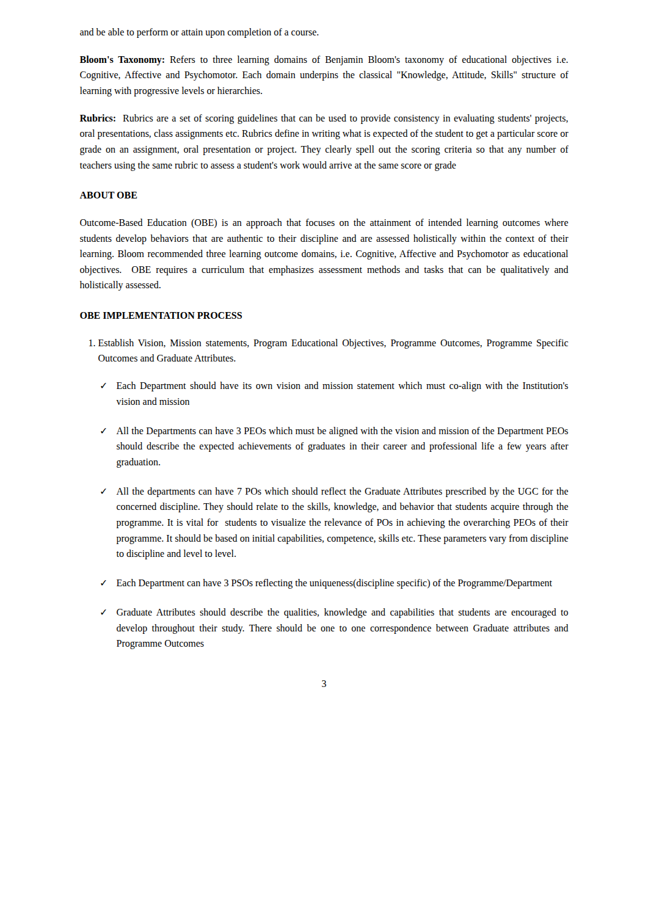and be able to perform or attain upon completion of a course.
Bloom's Taxonomy: Refers to three learning domains of Benjamin Bloom's taxonomy of educational objectives i.e. Cognitive, Affective and Psychomotor. Each domain underpins the classical "Knowledge, Attitude, Skills" structure of learning with progressive levels or hierarchies.
Rubrics: Rubrics are a set of scoring guidelines that can be used to provide consistency in evaluating students' projects, oral presentations, class assignments etc. Rubrics define in writing what is expected of the student to get a particular score or grade on an assignment, oral presentation or project. They clearly spell out the scoring criteria so that any number of teachers using the same rubric to assess a student's work would arrive at the same score or grade
ABOUT OBE
Outcome-Based Education (OBE) is an approach that focuses on the attainment of intended learning outcomes where students develop behaviors that are authentic to their discipline and are assessed holistically within the context of their learning. Bloom recommended three learning outcome domains, i.e. Cognitive, Affective and Psychomotor as educational objectives. OBE requires a curriculum that emphasizes assessment methods and tasks that can be qualitatively and holistically assessed.
OBE IMPLEMENTATION PROCESS
Establish Vision, Mission statements, Program Educational Objectives, Programme Outcomes, Programme Specific Outcomes and Graduate Attributes.
Each Department should have its own vision and mission statement which must co-align with the Institution's vision and mission
All the Departments can have 3 PEOs which must be aligned with the vision and mission of the Department PEOs should describe the expected achievements of graduates in their career and professional life a few years after graduation.
All the departments can have 7 POs which should reflect the Graduate Attributes prescribed by the UGC for the concerned discipline. They should relate to the skills, knowledge, and behavior that students acquire through the programme. It is vital for students to visualize the relevance of POs in achieving the overarching PEOs of their programme. It should be based on initial capabilities, competence, skills etc. These parameters vary from discipline to discipline and level to level.
Each Department can have 3 PSOs reflecting the uniqueness(discipline specific) of the Programme/Department
Graduate Attributes should describe the qualities, knowledge and capabilities that students are encouraged to develop throughout their study. There should be one to one correspondence between Graduate attributes and Programme Outcomes
3